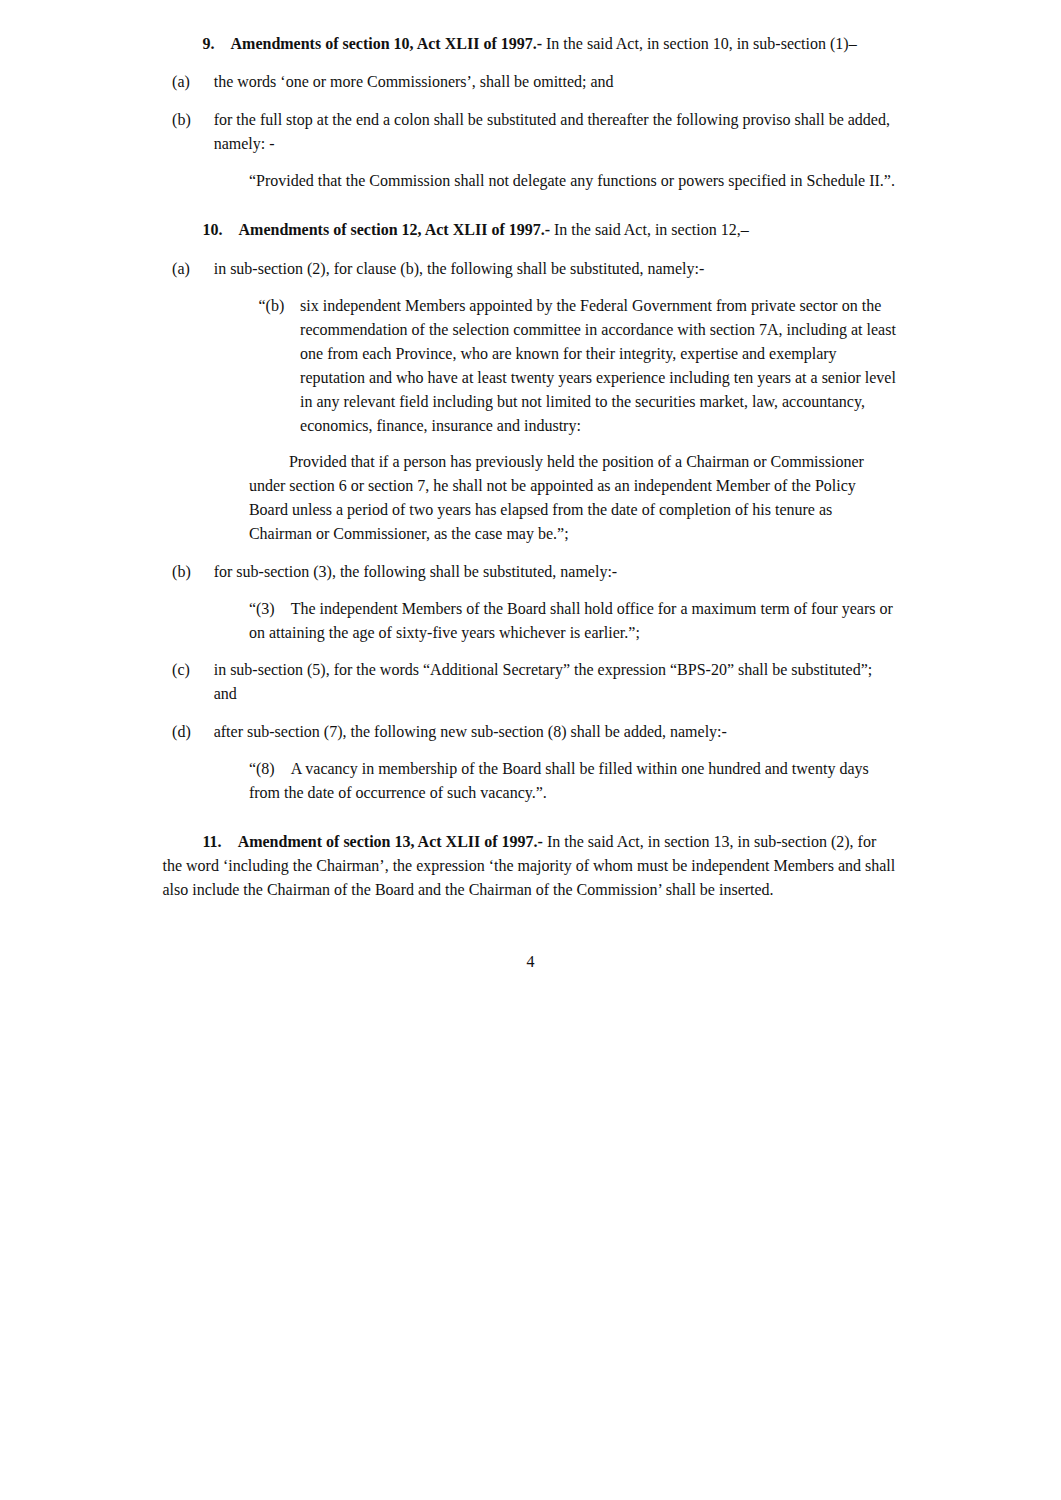9. Amendments of section 10, Act XLII of 1997.- In the said Act, in section 10, in sub-section (1)–
(a) the words ‘one or more Commissioners’, shall be omitted; and
(b) for the full stop at the end a colon shall be substituted and thereafter the following proviso shall be added, namely: -
“Provided that the Commission shall not delegate any functions or powers specified in Schedule II.”.
10. Amendments of section 12, Act XLII of 1997.- In the said Act, in section 12,–
(a) in sub-section (2), for clause (b), the following shall be substituted, namely:-
“(b) six independent Members appointed by the Federal Government from private sector on the recommendation of the selection committee in accordance with section 7A, including at least one from each Province, who are known for their integrity, expertise and exemplary reputation and who have at least twenty years experience including ten years at a senior level in any relevant field including but not limited to the securities market, law, accountancy, economics, finance, insurance and industry:
Provided that if a person has previously held the position of a Chairman or Commissioner under section 6 or section 7, he shall not be appointed as an independent Member of the Policy Board unless a period of two years has elapsed from the date of completion of his tenure as Chairman or Commissioner, as the case may be.”;
(b) for sub-section (3), the following shall be substituted, namely:-
“(3) The independent Members of the Board shall hold office for a maximum term of four years or on attaining the age of sixty-five years whichever is earlier.”;
(c) in sub-section (5), for the words “Additional Secretary” the expression “BPS-20” shall be substituted”; and
(d) after sub-section (7), the following new sub-section (8) shall be added, namely:-
“(8) A vacancy in membership of the Board shall be filled within one hundred and twenty days from the date of occurrence of such vacancy.”.
11. Amendment of section 13, Act XLII of 1997.- In the said Act, in section 13, in sub-section (2), for the word ‘including the Chairman’, the expression ‘the majority of whom must be independent Members and shall also include the Chairman of the Board and the Chairman of the Commission’ shall be inserted.
4